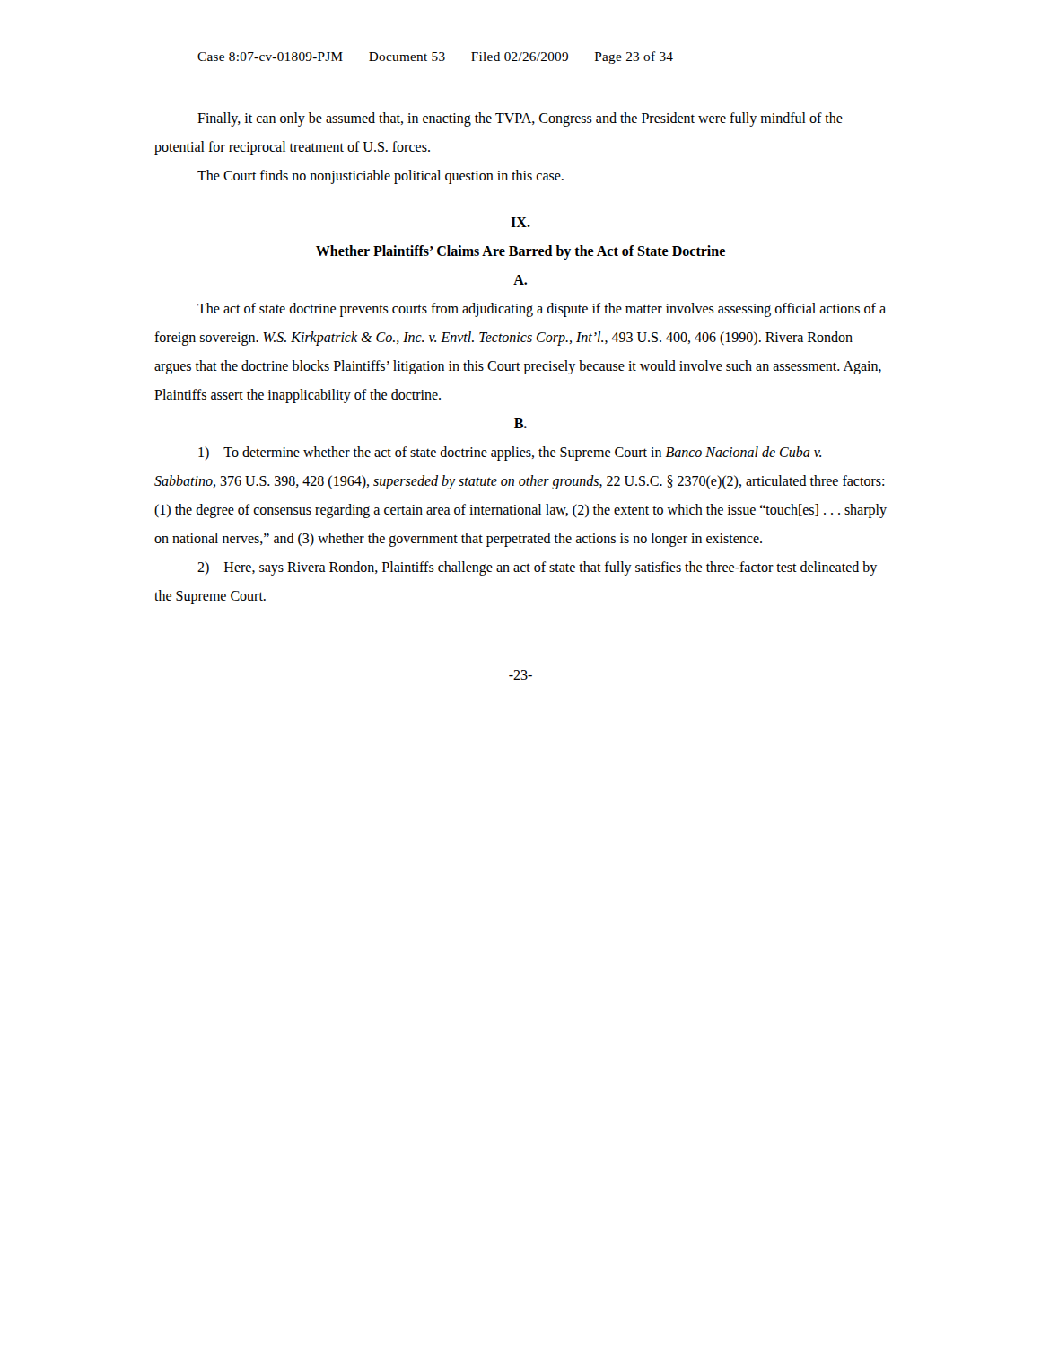Case 8:07-cv-01809-PJM Document 53 Filed 02/26/2009 Page 23 of 34
Finally, it can only be assumed that, in enacting the TVPA, Congress and the President were fully mindful of the potential for reciprocal treatment of U.S. forces.
The Court finds no nonjusticiable political question in this case.
IX.
Whether Plaintiffs’ Claims Are Barred by the Act of State Doctrine
A.
The act of state doctrine prevents courts from adjudicating a dispute if the matter involves assessing official actions of a foreign sovereign. W.S. Kirkpatrick & Co., Inc. v. Envtl. Tectonics Corp., Int’l., 493 U.S. 400, 406 (1990). Rivera Rondon argues that the doctrine blocks Plaintiffs’ litigation in this Court precisely because it would involve such an assessment. Again, Plaintiffs assert the inapplicability of the doctrine.
B.
1) To determine whether the act of state doctrine applies, the Supreme Court in Banco Nacional de Cuba v. Sabbatino, 376 U.S. 398, 428 (1964), superseded by statute on other grounds, 22 U.S.C. § 2370(e)(2), articulated three factors: (1) the degree of consensus regarding a certain area of international law, (2) the extent to which the issue “touch[es] . . . sharply on national nerves,” and (3) whether the government that perpetrated the actions is no longer in existence.
2) Here, says Rivera Rondon, Plaintiffs challenge an act of state that fully satisfies the three-factor test delineated by the Supreme Court.
-23-